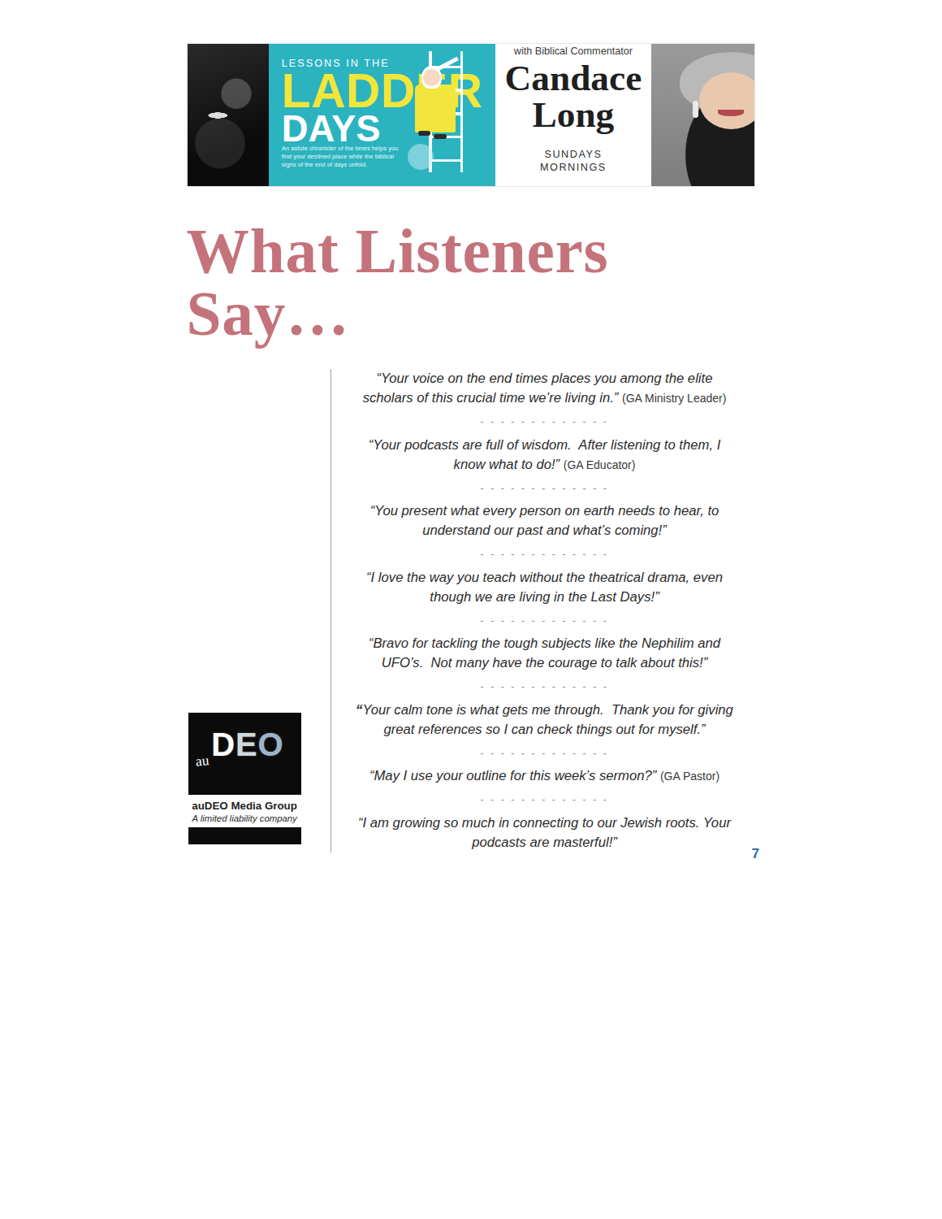Lessons in the
Ladder
Days
An astute chronicler of the times helps you find your destined place while the biblical signs of the end of days unfold.
with Biblical Commentator
Candace Long
Sundays
Mornings
What Listeners Say…
DEO au
auDEO Media Group
A limited liability company
“Your voice on the end times places you among the elite scholars of this crucial time we’re living in.” (GA Ministry Leader)
- - - - - - - - - - - - -
“Your podcasts are full of wisdom. After listening to them, I know what to do!” (GA Educator)
- - - - - - - - - - - - -
“You present what every person on earth needs to hear, to understand our past and what’s coming!”
- - - - - - - - - - - - -
“I love the way you teach without the theatrical drama, even though we are living in the Last Days!”
- - - - - - - - - - - - -
“Bravo for tackling the tough subjects like the Nephilim and UFO’s. Not many have the courage to talk about this!”
- - - - - - - - - - - - -
“Your calm tone is what gets me through. Thank you for giving great references so I can check things out for myself.”
- - - - - - - - - - - - -
“May I use your outline for this week’s sermon?” (GA Pastor)
- - - - - - - - - - - - -
“I am growing so much in connecting to our Jewish roots. Your podcasts are masterful!”
7